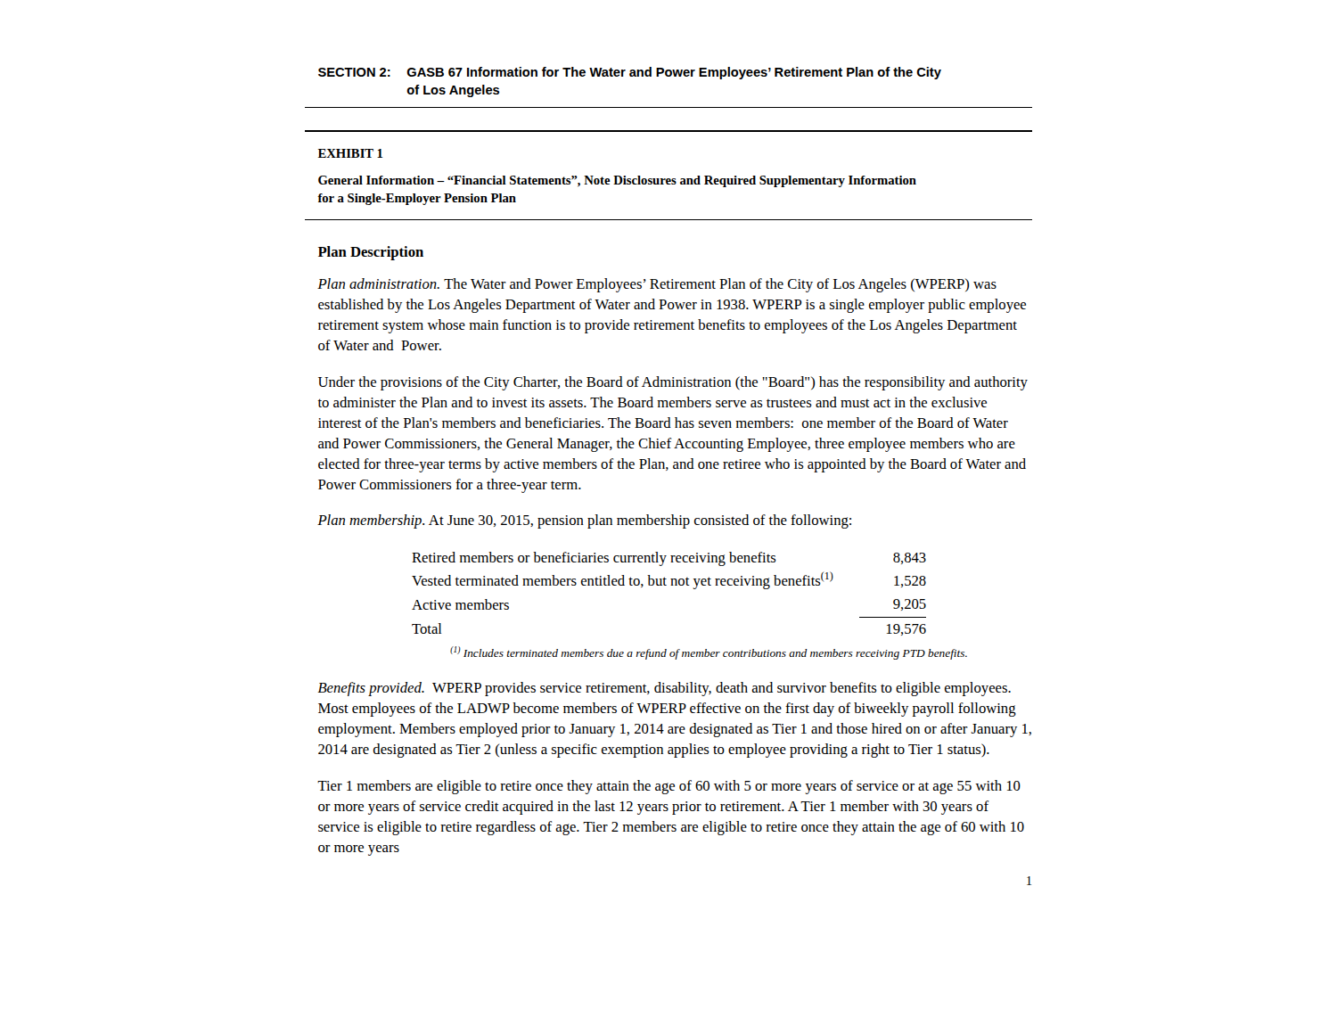SECTION 2: GASB 67 Information for The Water and Power Employees’ Retirement Plan of the City of Los Angeles
EXHIBIT 1
General Information – “Financial Statements”, Note Disclosures and Required Supplementary Information for a Single-Employer Pension Plan
Plan Description
Plan administration. The Water and Power Employees’ Retirement Plan of the City of Los Angeles (WPERP) was established by the Los Angeles Department of Water and Power in 1938. WPERP is a single employer public employee retirement system whose main function is to provide retirement benefits to employees of the Los Angeles Department of Water and Power.
Under the provisions of the City Charter, the Board of Administration (the "Board") has the responsibility and authority to administer the Plan and to invest its assets. The Board members serve as trustees and must act in the exclusive interest of the Plan's members and beneficiaries. The Board has seven members: one member of the Board of Water and Power Commissioners, the General Manager, the Chief Accounting Employee, three employee members who are elected for three-year terms by active members of the Plan, and one retiree who is appointed by the Board of Water and Power Commissioners for a three-year term.
Plan membership. At June 30, 2015, pension plan membership consisted of the following:
| Retired members or beneficiaries currently receiving benefits | 8,843 |
| Vested terminated members entitled to, but not yet receiving benefits (1) | 1,528 |
| Active members | 9,205 |
| Total | 19,576 |
(1) Includes terminated members due a refund of member contributions and members receiving PTD benefits.
Benefits provided. WPERP provides service retirement, disability, death and survivor benefits to eligible employees. Most employees of the LADWP become members of WPERP effective on the first day of biweekly payroll following employment. Members employed prior to January 1, 2014 are designated as Tier 1 and those hired on or after January 1, 2014 are designated as Tier 2 (unless a specific exemption applies to employee providing a right to Tier 1 status).
Tier 1 members are eligible to retire once they attain the age of 60 with 5 or more years of service or at age 55 with 10 or more years of service credit acquired in the last 12 years prior to retirement. A Tier 1 member with 30 years of service is eligible to retire regardless of age. Tier 2 members are eligible to retire once they attain the age of 60 with 10 or more years
1